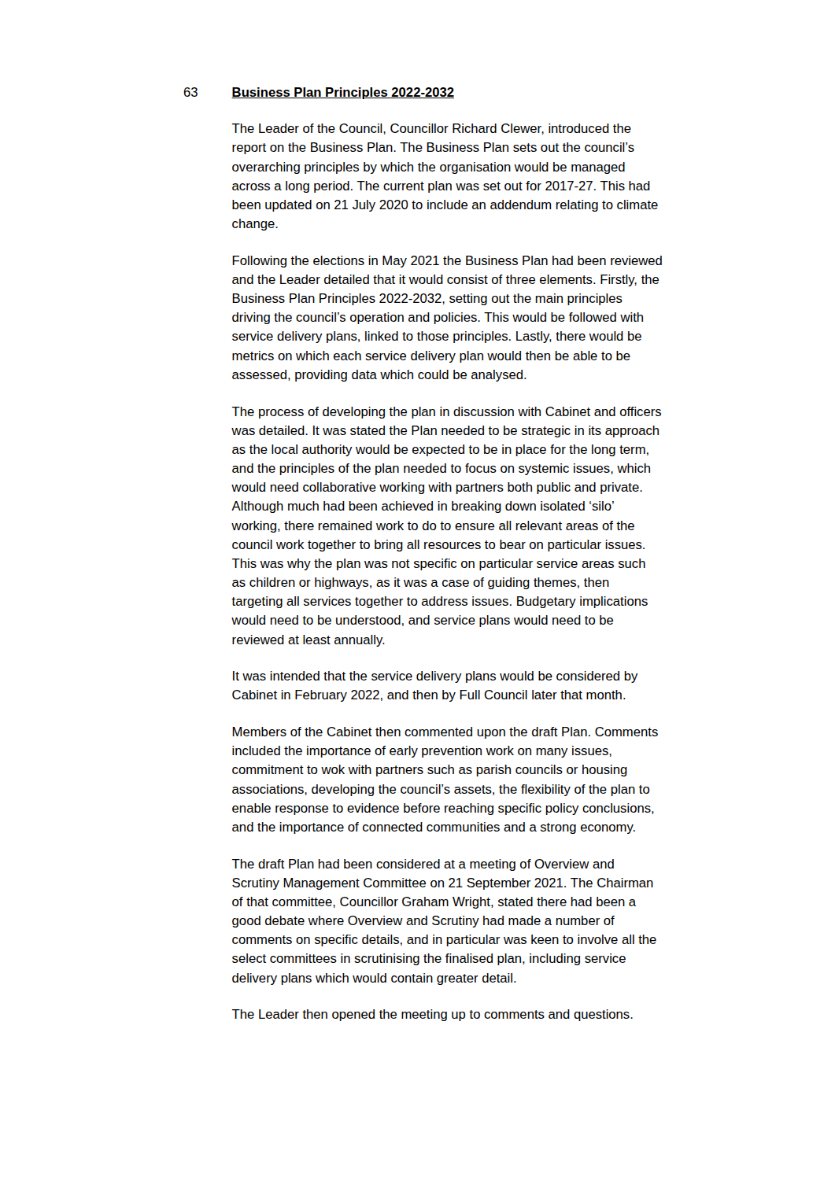63
Business Plan Principles 2022-2032
The Leader of the Council, Councillor Richard Clewer, introduced the report on the Business Plan. The Business Plan sets out the council’s overarching principles by which the organisation would be managed across a long period. The current plan was set out for 2017-27. This had been updated on 21 July 2020 to include an addendum relating to climate change.
Following the elections in May 2021 the Business Plan had been reviewed and the Leader detailed that it would consist of three elements. Firstly, the Business Plan Principles 2022-2032, setting out the main principles driving the council’s operation and policies. This would be followed with service delivery plans, linked to those principles. Lastly, there would be metrics on which each service delivery plan would then be able to be assessed, providing data which could be analysed.
The process of developing the plan in discussion with Cabinet and officers was detailed. It was stated the Plan needed to be strategic in its approach as the local authority would be expected to be in place for the long term, and the principles of the plan needed to focus on systemic issues, which would need collaborative working with partners both public and private. Although much had been achieved in breaking down isolated ‘silo’ working, there remained work to do to ensure all relevant areas of the council work together to bring all resources to bear on particular issues. This was why the plan was not specific on particular service areas such as children or highways, as it was a case of guiding themes, then targeting all services together to address issues. Budgetary implications would need to be understood, and service plans would need to be reviewed at least annually.
It was intended that the service delivery plans would be considered by Cabinet in February 2022, and then by Full Council later that month.
Members of the Cabinet then commented upon the draft Plan. Comments included the importance of early prevention work on many issues, commitment to wok with partners such as parish councils or housing associations, developing the council’s assets, the flexibility of the plan to enable response to evidence before reaching specific policy conclusions, and the importance of connected communities and a strong economy.
The draft Plan had been considered at a meeting of Overview and Scrutiny Management Committee on 21 September 2021. The Chairman of that committee, Councillor Graham Wright, stated there had been a good debate where Overview and Scrutiny had made a number of comments on specific details, and in particular was keen to involve all the select committees in scrutinising the finalised plan, including service delivery plans which would contain greater detail.
The Leader then opened the meeting up to comments and questions.